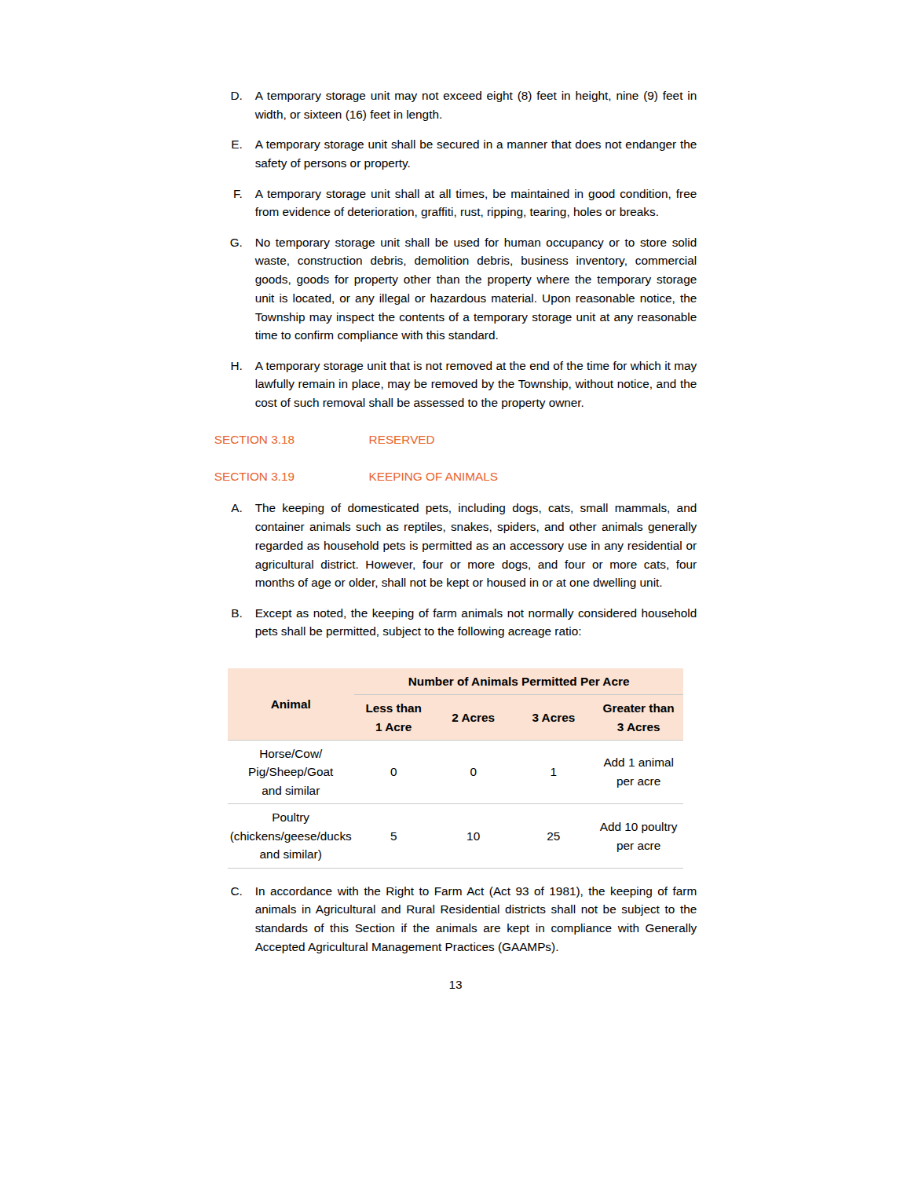A temporary storage unit may not exceed eight (8) feet in height, nine (9) feet in width, or sixteen (16) feet in length.
A temporary storage unit shall be secured in a manner that does not endanger the safety of persons or property.
A temporary storage unit shall at all times, be maintained in good condition, free from evidence of deterioration, graffiti, rust, ripping, tearing, holes or breaks.
No temporary storage unit shall be used for human occupancy or to store solid waste, construction debris, demolition debris, business inventory, commercial goods, goods for property other than the property where the temporary storage unit is located, or any illegal or hazardous material. Upon reasonable notice, the Township may inspect the contents of a temporary storage unit at any reasonable time to confirm compliance with this standard.
A temporary storage unit that is not removed at the end of the time for which it may lawfully remain in place, may be removed by the Township, without notice, and the cost of such removal shall be assessed to the property owner.
SECTION 3.18 RESERVED
SECTION 3.19 KEEPING OF ANIMALS
The keeping of domesticated pets, including dogs, cats, small mammals, and container animals such as reptiles, snakes, spiders, and other animals generally regarded as household pets is permitted as an accessory use in any residential or agricultural district. However, four or more dogs, and four or more cats, four months of age or older, shall not be kept or housed in or at one dwelling unit.
Except as noted, the keeping of farm animals not normally considered household pets shall be permitted, subject to the following acreage ratio:
| Animal | Number of Animals Permitted Per Acre |
| --- | --- |
| Less than 1 Acre | 2 Acres | 3 Acres | Greater than 3 Acres |
| Horse/Cow/ Pig/Sheep/Goat and similar | 0 | 0 | 1 | Add 1 animal per acre |
| Poultry (chickens/geese/ducks and similar) | 5 | 10 | 25 | Add 10 poultry per acre |
In accordance with the Right to Farm Act (Act 93 of 1981), the keeping of farm animals in Agricultural and Rural Residential districts shall not be subject to the standards of this Section if the animals are kept in compliance with Generally Accepted Agricultural Management Practices (GAAMPs).
13